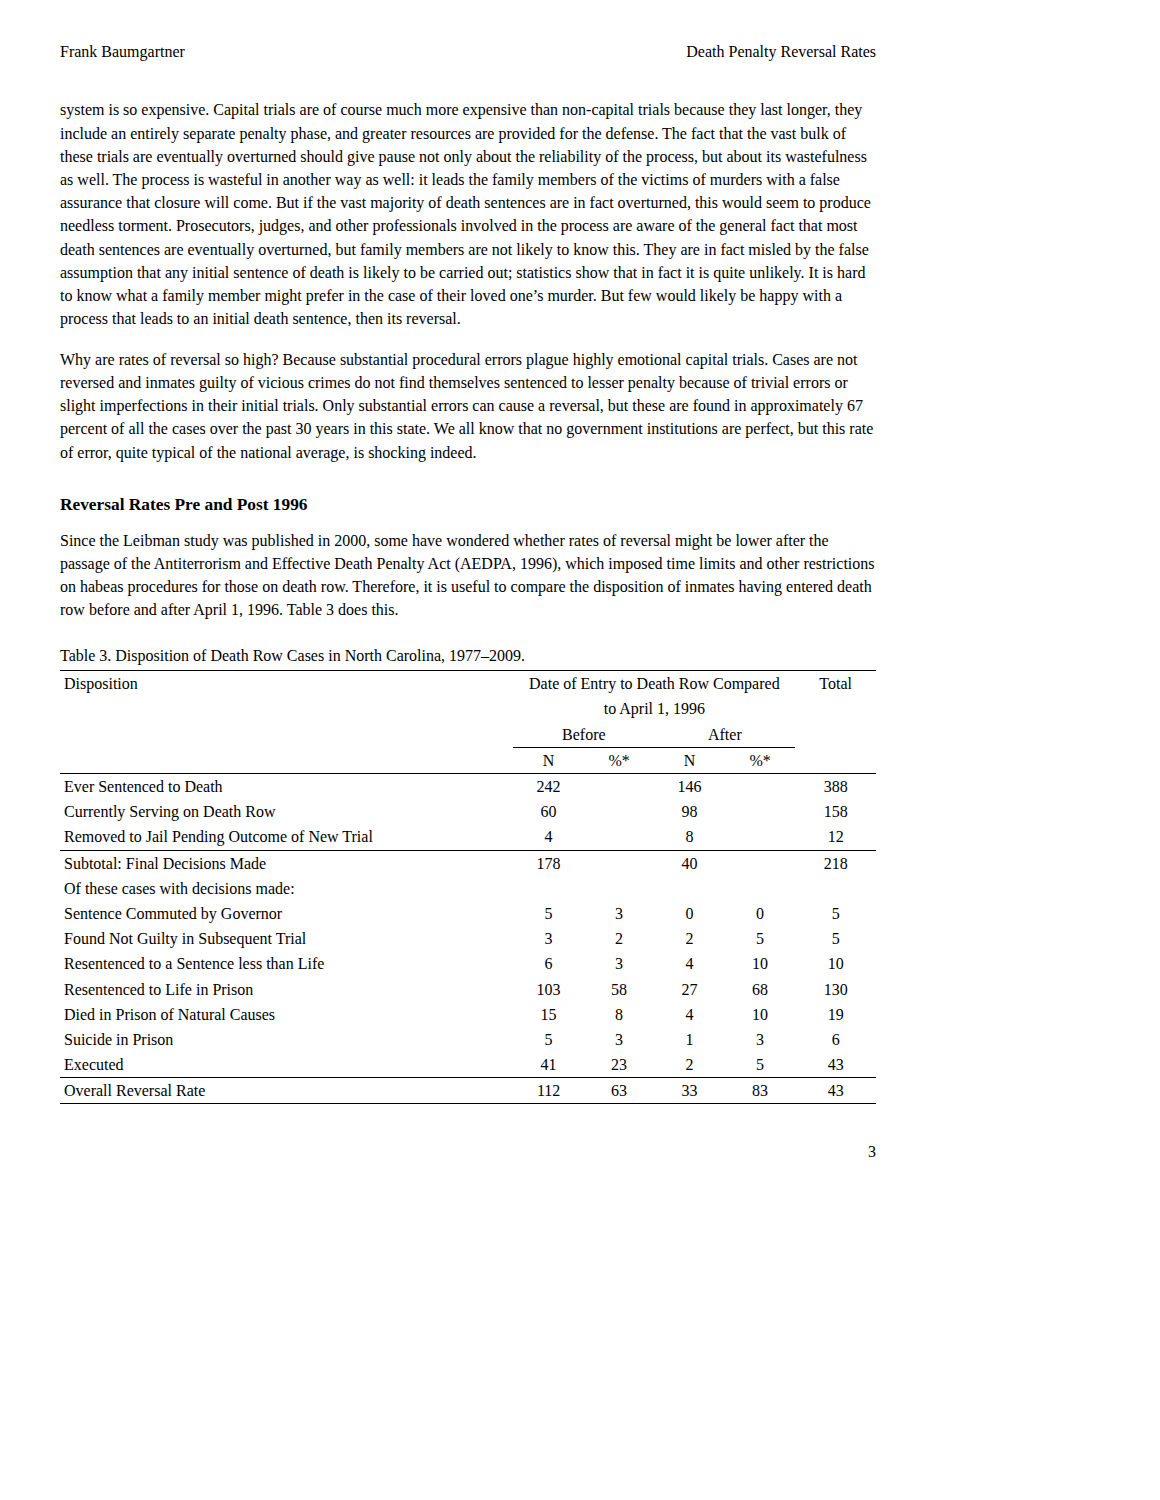Frank Baumgartner Death Penalty Reversal Rates
system is so expensive. Capital trials are of course much more expensive than non-capital trials because they last longer, they include an entirely separate penalty phase, and greater resources are provided for the defense. The fact that the vast bulk of these trials are eventually overturned should give pause not only about the reliability of the process, but about its wastefulness as well. The process is wasteful in another way as well: it leads the family members of the victims of murders with a false assurance that closure will come. But if the vast majority of death sentences are in fact overturned, this would seem to produce needless torment. Prosecutors, judges, and other professionals involved in the process are aware of the general fact that most death sentences are eventually overturned, but family members are not likely to know this. They are in fact misled by the false assumption that any initial sentence of death is likely to be carried out; statistics show that in fact it is quite unlikely. It is hard to know what a family member might prefer in the case of their loved one’s murder. But few would likely be happy with a process that leads to an initial death sentence, then its reversal.
Why are rates of reversal so high? Because substantial procedural errors plague highly emotional capital trials. Cases are not reversed and inmates guilty of vicious crimes do not find themselves sentenced to lesser penalty because of trivial errors or slight imperfections in their initial trials. Only substantial errors can cause a reversal, but these are found in approximately 67 percent of all the cases over the past 30 years in this state. We all know that no government institutions are perfect, but this rate of error, quite typical of the national average, is shocking indeed.
Reversal Rates Pre and Post 1996
Since the Leibman study was published in 2000, some have wondered whether rates of reversal might be lower after the passage of the Antiterrorism and Effective Death Penalty Act (AEDPA, 1996), which imposed time limits and other restrictions on habeas procedures for those on death row. Therefore, it is useful to compare the disposition of inmates having entered death row before and after April 1, 1996. Table 3 does this.
Table 3. Disposition of Death Row Cases in North Carolina, 1977–2009.
| Disposition | Date of Entry to Death Row Compared | Total |
| | to April 1, 1996 | |
| | Before | After | |
| | N | %* | N | %* | |
| Ever Sentenced to Death | 242 | | 146 | | 388 |
| Currently Serving on Death Row | 60 | | 98 | | 158 |
| Removed to Jail Pending Outcome of New Trial | 4 | | 8 | | 12 |
| Subtotal: Final Decisions Made | 178 | | 40 | | 218 |
| Of these cases with decisions made: | | | | | |
| Sentence Commuted by Governor | 5 | 3 | 0 | 0 | 5 |
| Found Not Guilty in Subsequent Trial | 3 | 2 | 2 | 5 | 5 |
| Resentenced to a Sentence less than Life | 6 | 3 | 4 | 10 | 10 |
| Resentenced to Life in Prison | 103 | 58 | 27 | 68 | 130 |
| Died in Prison of Natural Causes | 15 | 8 | 4 | 10 | 19 |
| Suicide in Prison | 5 | 3 | 1 | 3 | 6 |
| Executed | 41 | 23 | 2 | 5 | 43 |
| Overall Reversal Rate | 112 | 63 | 33 | 83 | 43 |
3